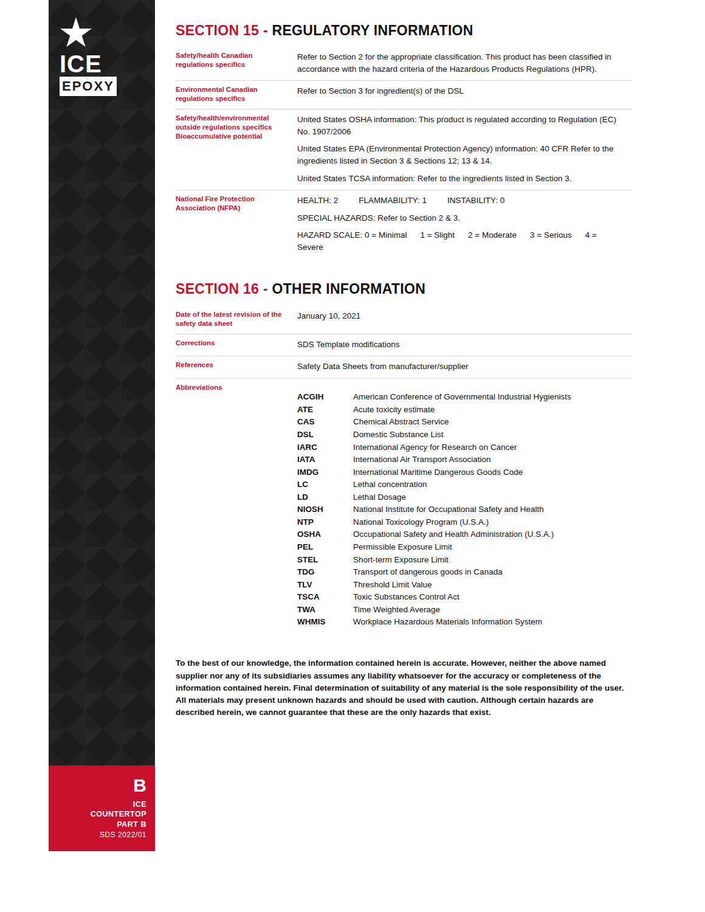ICE
EPOXY
B ICE
COUNTERTOP
PART B
SDS 2022/01
SECTION 15 - REGULATORY INFORMATION
| Safety/health Canadian regulations specifics | Refer to Section 2 for the appropriate classification. This product has been classified in accordance with the hazard criteria of the Hazardous Products Regulations (HPR). |
| Environmental Canadian regulations specifics | Refer to Section 3 for ingredient(s) of the DSL |
| Safety/health/environmental outside regulations specifics Bioaccumulative potential | United States OSHA information: This product is regulated according to Regulation (EC) No. 1907/2006 United States EPA (Environmental Protection Agency) information: 40 CFR Refer to the ingredients listed in Section 3 & Sections 12; 13 & 14. United States TCSA information: Refer to the ingredients listed in Section 3. |
| National Fire Protection Association (NFPA) | HEALTH: 2 FLAMMABILITY: 1 INSTABILITY: 0 SPECIAL HAZARDS: Refer to Section 2 & 3. HAZARD SCALE: 0 = Minimal 1 = Slight 2 = Moderate 3 = Serious 4 = Severe |
SECTION 16 - OTHER INFORMATION
| Date of the latest revision of the safety data sheet | January 10, 2021 |
| Corrections | SDS Template modifications |
| References | Safety Data Sheets from manufacturer/supplier |
| Abbreviations | ACGIH American Conference of Governmental Industrial Hygienists ATE Acute toxicity estimate CAS Chemical Abstract Service DSL Domestic Substance List IARC International Agency for Research on Cancer IATA International Air Transport Association IMDG International Maritime Dangerous Goods Code LC Lethal concentration LD Lethal Dosage NIOSH National Institute for Occupational Safety and Health NTP National Toxicology Program (U.S.A.) OSHA Occupational Safety and Health Administration (U.S.A.) PEL Permissible Exposure Limit STEL Short-term Exposure Limit TDG Transport of dangerous goods in Canada TLV Threshold Limit Value TSCA Toxic Substances Control Act TWA Time Weighted Average WHMIS Workplace Hazardous Materials Information System |
To the best of our knowledge, the information contained herein is accurate. However, neither the above named supplier nor any of its subsidiaries assumes any liability whatsoever for the accuracy or completeness of the information contained herein. Final determination of suitability of any material is the sole responsibility of the user. All materials may present unknown hazards and should be used with caution. Although certain hazards are described herein, we cannot guarantee that these are the only hazards that exist.